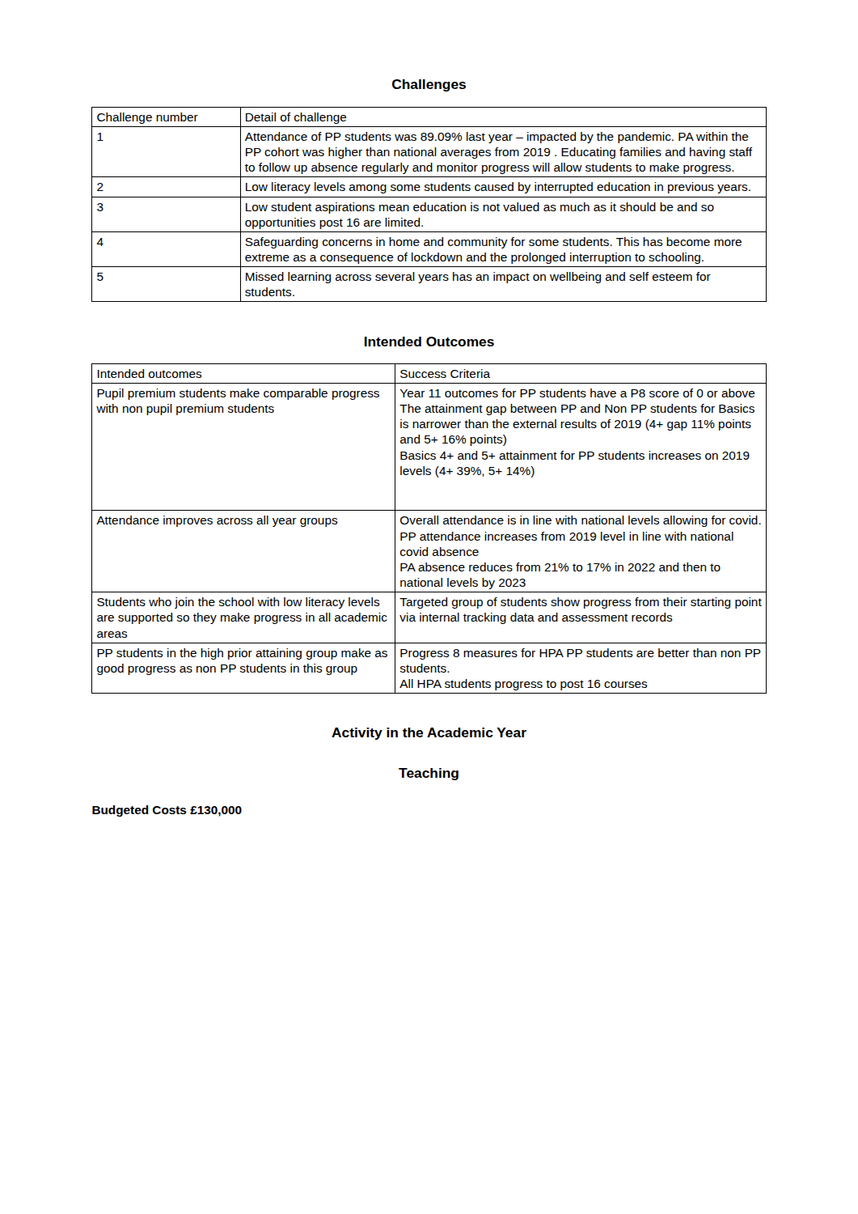Challenges
| Challenge number | Detail of challenge |
| --- | --- |
| 1 | Attendance of PP students was 89.09% last year – impacted by the pandemic. PA within the PP cohort was higher than national averages from 2019 . Educating families and having staff to follow up absence regularly and monitor progress will allow students to make progress. |
| 2 | Low literacy levels among some students caused by interrupted education in previous years. |
| 3 | Low student aspirations mean education is not valued as much as it should be and so opportunities post 16 are limited. |
| 4 | Safeguarding concerns in home and community for some students. This has become more extreme as a consequence of lockdown and the prolonged interruption to schooling. |
| 5 | Missed learning across several years has an impact on wellbeing and self esteem for students. |
Intended Outcomes
| Intended outcomes | Success Criteria |
| --- | --- |
| Pupil premium students make comparable progress with non pupil premium students | Year 11 outcomes for PP students have a P8 score of 0 or above The attainment gap between PP and Non PP students for Basics is narrower than the external results of 2019 (4+ gap 11% points and 5+ 16% points) Basics 4+ and 5+ attainment for PP students increases on 2019 levels (4+ 39%, 5+ 14%) |
| Attendance improves across all year groups | Overall attendance is in line with national levels allowing for covid. PP attendance increases from 2019 level in line with national covid absence PA absence reduces from 21% to 17% in 2022 and then to national levels by 2023 |
| Students who join the school with low literacy levels are supported so they make progress in all academic areas | Targeted group of students show progress from their starting point via internal tracking data and assessment records |
| PP students in the high prior attaining group make as good progress as non PP students in this group | Progress 8 measures for HPA PP students are better than non PP students. All HPA students progress to post 16 courses |
Activity in the Academic Year
Teaching
Budgeted Costs £130,000